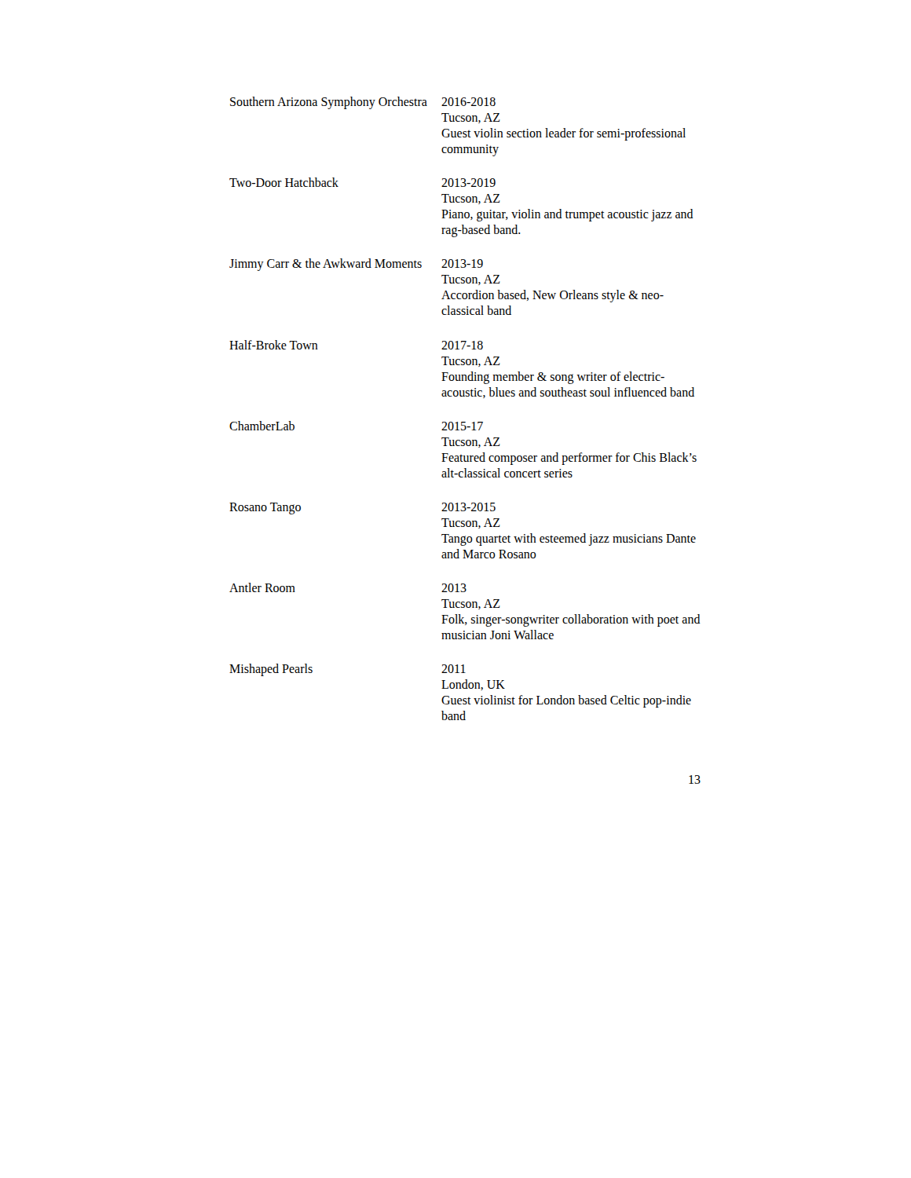| Southern Arizona Symphony Orchestra | 2016-2018 Tucson, AZ Guest violin section leader for semi-professional community |
| Two-Door Hatchback | 2013-2019 Tucson, AZ Piano, guitar, violin and trumpet acoustic jazz and rag-based band. |
| Jimmy Carr & the Awkward Moments | 2013-19 Tucson, AZ Accordion based, New Orleans style & neo-classical band |
| Half-Broke Town | 2017-18 Tucson, AZ Founding member & song writer of electric-acoustic, blues and southeast soul influenced band |
| ChamberLab | 2015-17 Tucson, AZ Featured composer and performer for Chis Black’s alt-classical concert series |
| Rosano Tango | 2013-2015 Tucson, AZ Tango quartet with esteemed jazz musicians Dante and Marco Rosano |
| Antler Room | 2013 Tucson, AZ Folk, singer-songwriter collaboration with poet and musician Joni Wallace |
| Mishaped Pearls | 2011 London, UK Guest violinist for London based Celtic pop-indie band |
13